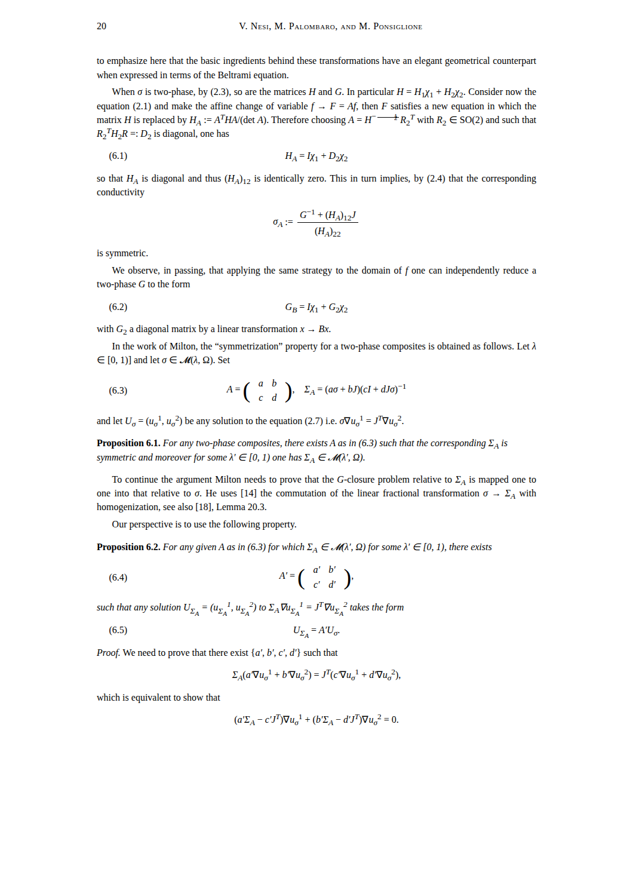20 V. Nesi, M. Palombaro, and M. Ponsiglione
to emphasize here that the basic ingredients behind these transformations have an elegant geometrical counterpart when expressed in terms of the Beltrami equation.
When σ is two-phase, by (2.3), so are the matrices H and G. In particular H = H1χ1 + H2χ2. Consider now the equation (2.1) and make the affine change of variable f → F = Af, then F satisfies a new equation in which the matrix H is replaced by HA := ATHA/(det A). Therefore choosing A = H−12R2T with R2 ∈ SO(2) and such that R2TH2R =: D2 is diagonal, one has
(6.1) HA = Iχ1 + D2χ2 (6.1)
so that HA is diagonal and thus (HA)12 is identically zero. This in turn implies, by (2.4) that the corresponding conductivity
σA := G−1 + (HA)12J(HA)22
is symmetric.
We observe, in passing, that applying the same strategy to the domain of f one can independently reduce a two-phase G to the form
(6.2) GB = Iχ1 + G2χ2 (6.2)
with G2 a diagonal matrix by a linear transformation x → Bx.
In the work of Milton, the “symmetrization” property for a two-phase composites is obtained as follows. Let λ ∈ [0, 1)] and let σ ∈ 𝓜(λ, Ω). Set
(6.3) A = (
| a | b |
| c | d |
), ΣA = (aσ + bJ)(cI + dJσ)−1 (6.3)
and let Uσ = (uσ1, uσ2) be any solution to the equation (2.7) i.e. σ∇uσ1 = JT∇uσ2.
Proposition 6.1. For any two-phase composites, there exists A as in (6.3) such that the corresponding ΣA is symmetric and moreover for some λ′ ∈ [0, 1) one has ΣA ∈ 𝓜(λ′, Ω).
To continue the argument Milton needs to prove that the G-closure problem relative to ΣA is mapped one to one into that relative to σ. He uses [14] the commutation of the linear fractional transformation σ → ΣA with homogenization, see also [18], Lemma 20.3.
Our perspective is to use the following property.
Proposition 6.2. For any given A as in (6.3) for which ΣA ∈ 𝓜(λ′, Ω) for some λ′ ∈ [0, 1), there exists
(6.4) A′ = (
| a′ | b′ |
| c′ | d′ |
), (6.4)
such that any solution UΣA = (uΣA1, uΣA2) to ΣA∇uΣA1 = JT∇uΣA2 takes the form
(6.5) UΣA = A′Uσ. (6.5)
Proof. We need to prove that there exist {a′, b′, c′, d′} such that
ΣA(a′∇uσ1 + b′∇uσ2) = JT(c′∇uσ1 + d′∇uσ2),
which is equivalent to show that
(a′ΣA − c′JT)∇uσ1 + (b′ΣA − d′JT)∇uσ2 = 0.